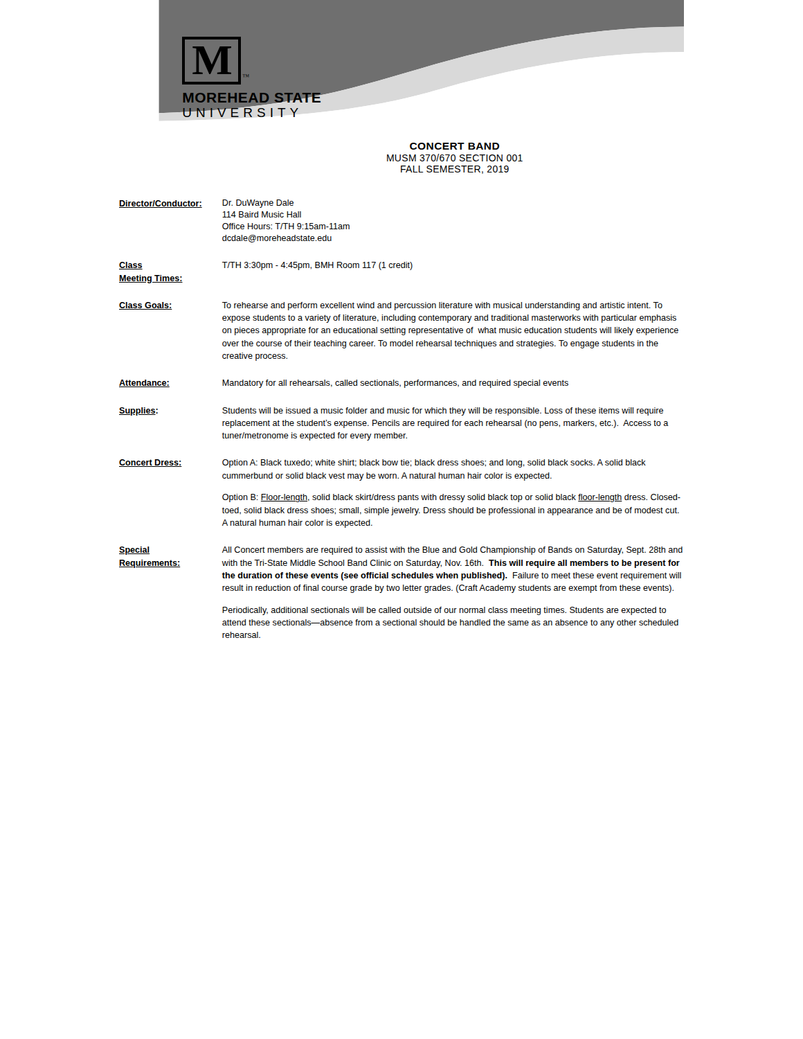M™
MOREHEAD STATE
UNIVERSITY
CONCERT BAND
MUSM 370/670 SECTION 001
FALL SEMESTER, 2019
| Director/Conductor: | Dr. DuWayne Dale 114 Baird Music Hall Office Hours: T/TH 9:15am-11am dcdale@moreheadstate.edu |
| Class Meeting Times: | T/TH 3:30pm - 4:45pm, BMH Room 117 (1 credit) |
| Class Goals: | To rehearse and perform excellent wind and percussion literature with musical understanding and artistic intent. To expose students to a variety of literature, including contemporary and traditional masterworks with particular emphasis on pieces appropriate for an educational setting representative of what music education students will likely experience over the course of their teaching career. To model rehearsal techniques and strategies. To engage students in the creative process. |
| Attendance: | Mandatory for all rehearsals, called sectionals, performances, and required special events |
| Supplies : | Students will be issued a music folder and music for which they will be responsible. Loss of these items will require replacement at the student’s expense. Pencils are required for each rehearsal (no pens, markers, etc.). Access to a tuner/metronome is expected for every member. |
| Concert Dress: | Option A: Black tuxedo; white shirt; black bow tie; black dress shoes; and long, solid black socks. A solid black cummerbund or solid black vest may be worn. A natural human hair color is expected. Option B: Floor-length , solid black skirt/dress pants with dressy solid black top or solid black floor-length dress. Closed-toed, solid black dress shoes; small, simple jewelry. Dress should be professional in appearance and be of modest cut. A natural human hair color is expected. |
| Special Requirements: | All Concert members are required to assist with the Blue and Gold Championship of Bands on Saturday, Sept. 28th and with the Tri-State Middle School Band Clinic on Saturday, Nov. 16th. This will require all members to be present for the duration of these events (see official schedules when published). Failure to meet these event requirement will result in reduction of final course grade by two letter grades. (Craft Academy students are exempt from these events). Periodically, additional sectionals will be called outside of our normal class meeting times. Students are expected to attend these sectionals—absence from a sectional should be handled the same as an absence to any other scheduled rehearsal. |